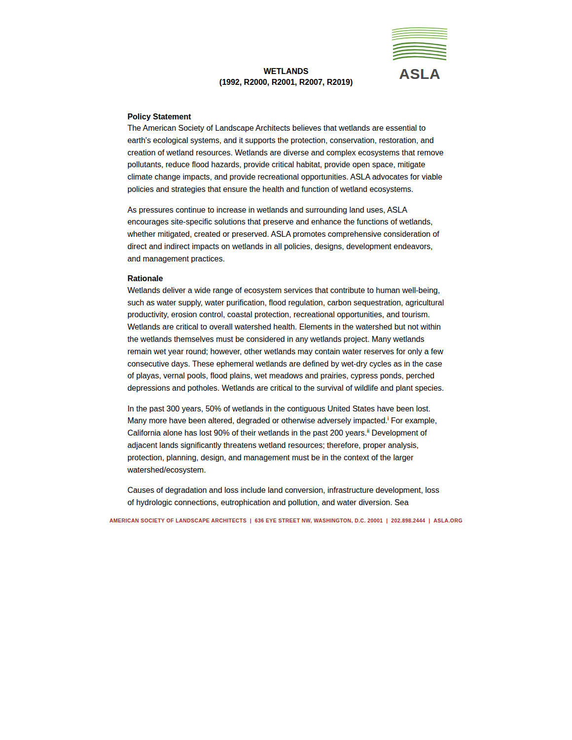ASLA
WETLANDS (1992, R2000, R2001, R2007, R2019)
Policy Statement
The American Society of Landscape Architects believes that wetlands are essential to earth's ecological systems, and it supports the protection, conservation, restoration, and creation of wetland resources. Wetlands are diverse and complex ecosystems that remove pollutants, reduce flood hazards, provide critical habitat, provide open space, mitigate climate change impacts, and provide recreational opportunities. ASLA advocates for viable policies and strategies that ensure the health and function of wetland ecosystems.
As pressures continue to increase in wetlands and surrounding land uses, ASLA encourages site-specific solutions that preserve and enhance the functions of wetlands, whether mitigated, created or preserved. ASLA promotes comprehensive consideration of direct and indirect impacts on wetlands in all policies, designs, development endeavors, and management practices.
Rationale
Wetlands deliver a wide range of ecosystem services that contribute to human well-being, such as water supply, water purification, flood regulation, carbon sequestration, agricultural productivity, erosion control, coastal protection, recreational opportunities, and tourism. Wetlands are critical to overall watershed health. Elements in the watershed but not within the wetlands themselves must be considered in any wetlands project. Many wetlands remain wet year round; however, other wetlands may contain water reserves for only a few consecutive days. These ephemeral wetlands are defined by wet-dry cycles as in the case of playas, vernal pools, flood plains, wet meadows and prairies, cypress ponds, perched depressions and potholes. Wetlands are critical to the survival of wildlife and plant species.
In the past 300 years, 50% of wetlands in the contiguous United States have been lost. Many more have been altered, degraded or otherwise adversely impacted.i For example, California alone has lost 90% of their wetlands in the past 200 years.ii Development of adjacent lands significantly threatens wetland resources; therefore, proper analysis, protection, planning, design, and management must be in the context of the larger watershed/ecosystem.
Causes of degradation and loss include land conversion, infrastructure development, loss of hydrologic connections, eutrophication and pollution, and water diversion. Sea
AMERICAN SOCIETY OF LANDSCAPE ARCHITECTS | 636 EYE STREET NW, WASHINGTON, D.C. 20001 | 202.898.2444 | ASLA.ORG